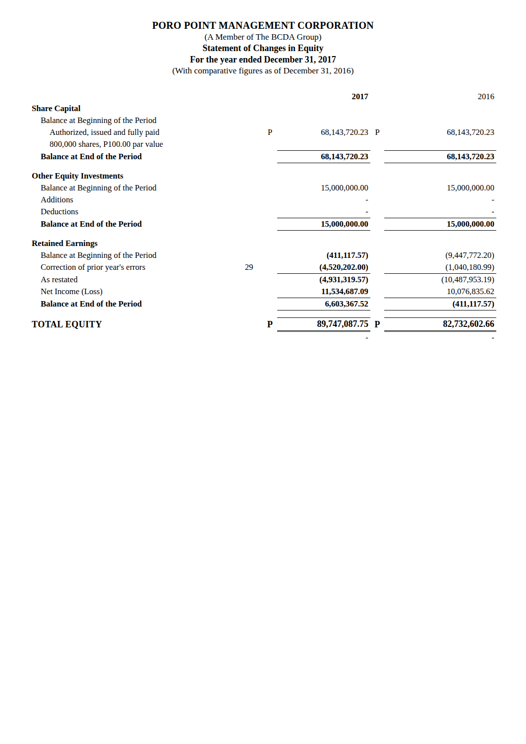PORO POINT MANAGEMENT CORPORATION
(A Member of The BCDA Group)
Statement of Changes in Equity
For the year ended December 31, 2017
(With comparative figures as of December 31, 2016)
| | | | 2017 | | 2016 |
| Share Capital | | | | | |
| Balance at Beginning of the Period | | | | | |
| Authorized, issued and fully paid | | P | 68,143,720.23 | P | 68,143,720.23 |
| 800,000 shares, P100.00 par value | | | | | |
| Balance at End of the Period | | | 68,143,720.23 | | 68,143,720.23 |
| Other Equity Investments | | | | | |
| Balance at Beginning of the Period | | | 15,000,000.00 | | 15,000,000.00 |
| Additions | | | - | | - |
| Deductions | | | - | | - |
| Balance at End of the Period | | | 15,000,000.00 | | 15,000,000.00 |
| Retained Earnings | | | | | |
| Balance at Beginning of the Period | | | (411,117.57) | | (9,447,772.20) |
| Correction of prior year's errors | 29 | | (4,520,202.00) | | (1,040,180.99) |
| As restated | | | (4,931,319.57) | | (10,487,953.19) |
| Net Income (Loss) | | | 11,534,687.09 | | 10,076,835.62 |
| Balance at End of the Period | | | 6,603,367.52 | | (411,117.57) |
| TOTAL EQUITY | | P | 89,747,087.75 | P | 82,732,602.66 |
| | | | - | | - |